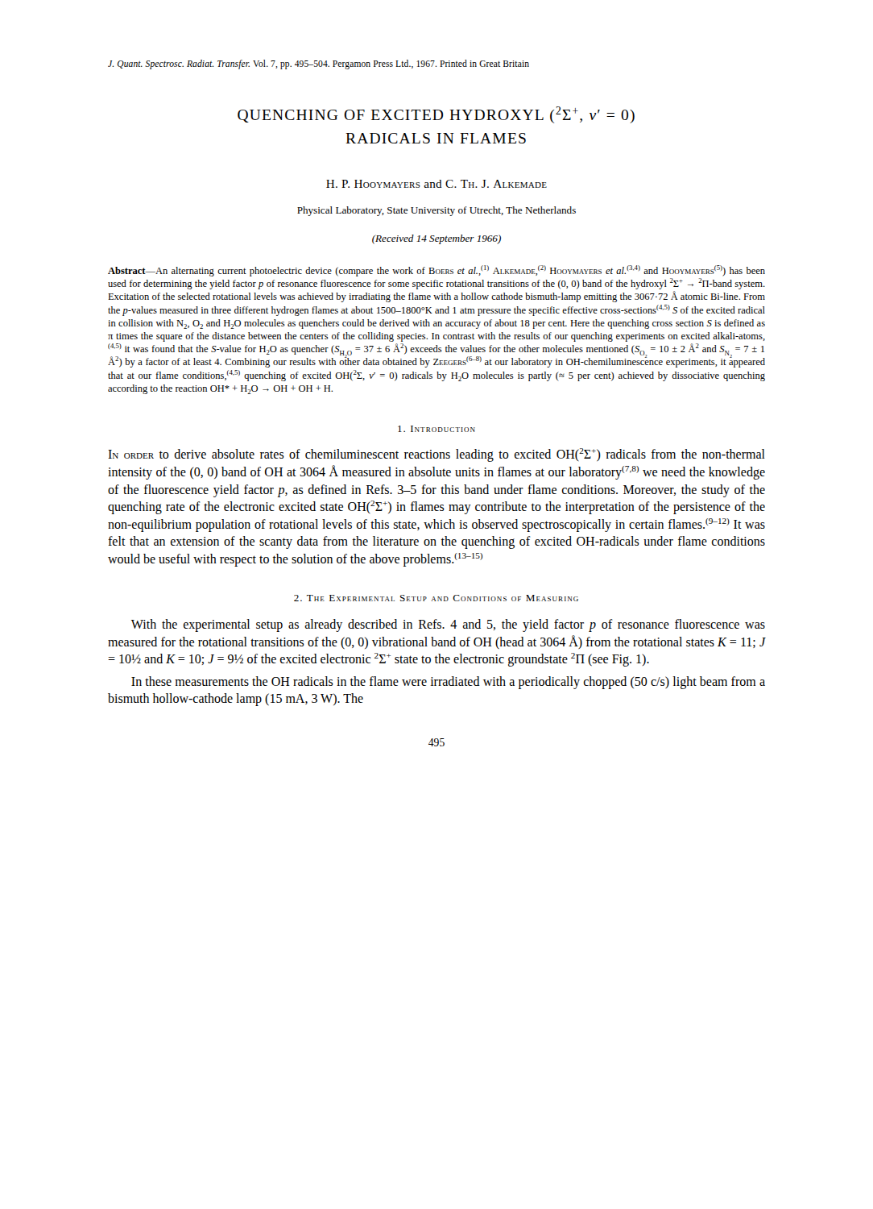J. Quant. Spectrosc. Radiat. Transfer. Vol. 7, pp. 495–504. Pergamon Press Ltd., 1967. Printed in Great Britain
QUENCHING OF EXCITED HYDROXYL (2Σ+, v′ = 0)
RADICALS IN FLAMES
H. P. Hooymayers and C. Th. J. Alkemade
Physical Laboratory, State University of Utrecht, The Netherlands
(Received 14 September 1966)
Abstract—An alternating current photoelectric device (compare the work of Boers et al.,(1) Alkemade,(2) Hooymayers et al.(3,4) and Hooymayers(5)) has been used for determining the yield factor p of resonance fluorescence for some specific rotational transitions of the (0, 0) band of the hydroxyl 2Σ+ → 2Π-band system. Excitation of the selected rotational levels was achieved by irradiating the flame with a hollow cathode bismuth-lamp emitting the 3067·72 Å atomic Bi-line. From the p-values measured in three different hydrogen flames at about 1500–1800°K and 1 atm pressure the specific effective cross-sections(4,5) S of the excited radical in collision with N2, O2 and H2O molecules as quenchers could be derived with an accuracy of about 18 per cent. Here the quenching cross section S is defined as π times the square of the distance between the centers of the colliding species. In contrast with the results of our quenching experiments on excited alkali-atoms,(4,5) it was found that the S-value for H2O as quencher (SH2O = 37 ± 6 Å2) exceeds the values for the other molecules mentioned (SO2 = 10 ± 2 Å2 and SN2 = 7 ± 1 Å2) by a factor of at least 4. Combining our results with other data obtained by Zeegers(6–8) at our laboratory in OH-chemiluminescence experiments, it appeared that at our flame conditions,(4,5) quenching of excited OH(2Σ, v′ = 0) radicals by H2O molecules is partly (≈ 5 per cent) achieved by dissociative quenching according to the reaction OH* + H2O → OH + OH + H.
1. Introduction
In order to derive absolute rates of chemiluminescent reactions leading to excited OH(2Σ+) radicals from the non-thermal intensity of the (0, 0) band of OH at 3064 Å measured in absolute units in flames at our laboratory(7,8) we need the knowledge of the fluorescence yield factor p, as defined in Refs. 3–5 for this band under flame conditions. Moreover, the study of the quenching rate of the electronic excited state OH(2Σ+) in flames may contribute to the interpretation of the persistence of the non-equilibrium population of rotational levels of this state, which is observed spectroscopically in certain flames.(9–12) It was felt that an extension of the scanty data from the literature on the quenching of excited OH-radicals under flame conditions would be useful with respect to the solution of the above problems.(13–15)
2. The Experimental Setup and Conditions of Measuring
With the experimental setup as already described in Refs. 4 and 5, the yield factor p of resonance fluorescence was measured for the rotational transitions of the (0, 0) vibrational band of OH (head at 3064 Å) from the rotational states K = 11; J = 10½ and K = 10; J = 9½ of the excited electronic 2Σ+ state to the electronic groundstate 2Π (see Fig. 1).
In these measurements the OH radicals in the flame were irradiated with a periodically chopped (50 c/s) light beam from a bismuth hollow-cathode lamp (15 mA, 3 W). The
495